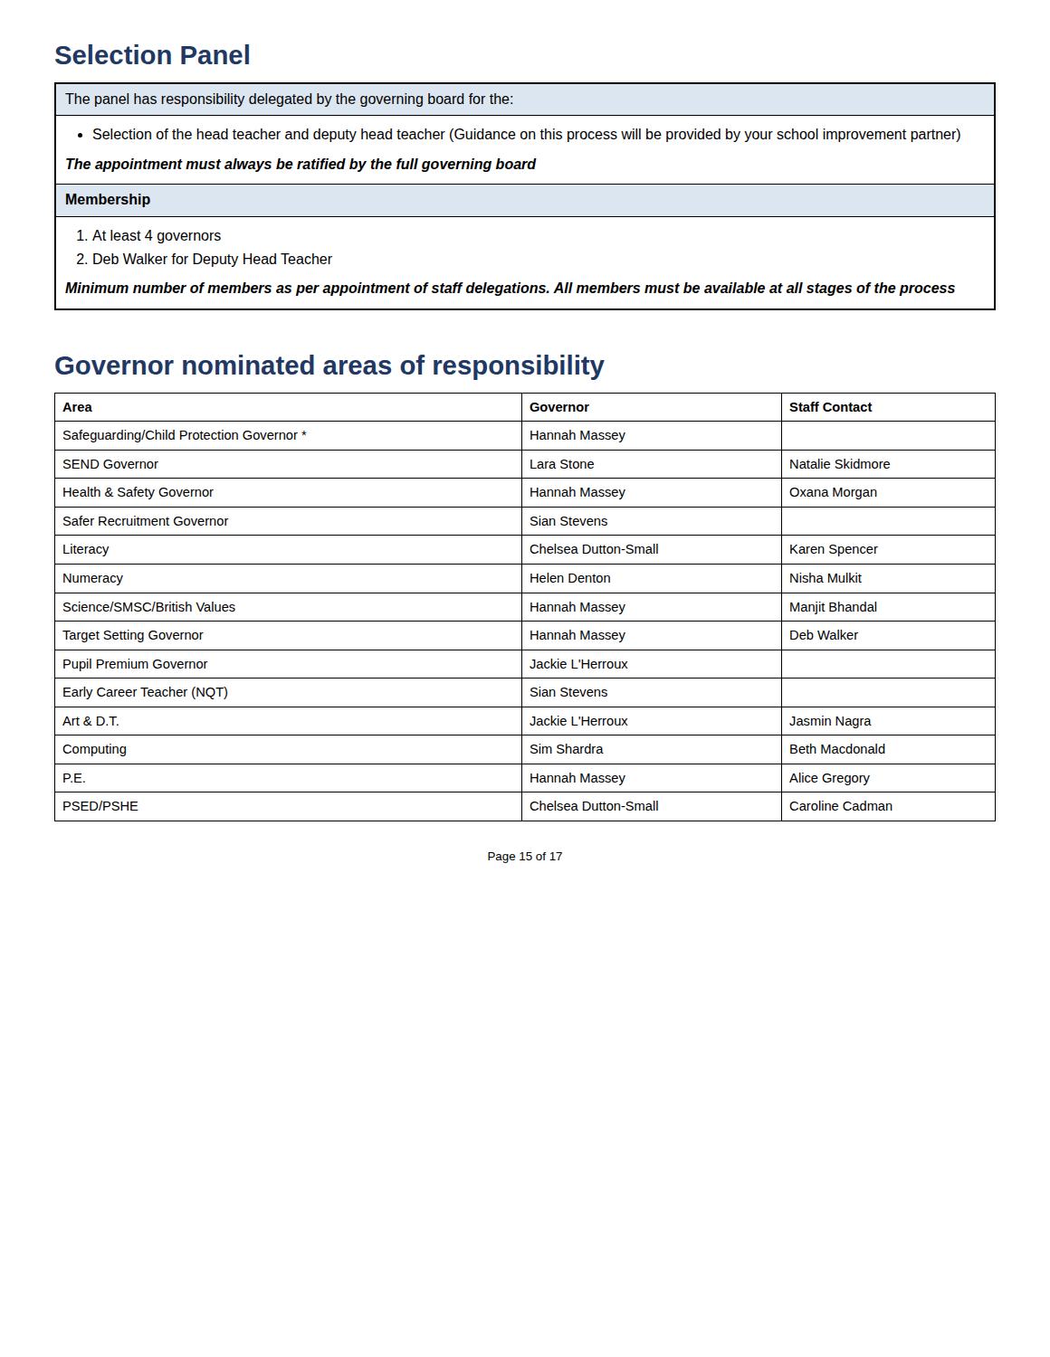Selection Panel
| The panel has responsibility delegated by the governing board for the: |
| Selection of the head teacher and deputy head teacher (Guidance on this process will be provided by your school improvement partner) The appointment must always be ratified by the full governing board |
| Membership |
| At least 4 governors Deb Walker for Deputy Head Teacher Minimum number of members as per appointment of staff delegations. All members must be available at all stages of the process |
Governor nominated areas of responsibility
| Area | Governor | Staff Contact |
| --- | --- | --- |
| Safeguarding/Child Protection Governor * | Hannah Massey | |
| SEND Governor | Lara Stone | Natalie Skidmore |
| Health & Safety Governor | Hannah Massey | Oxana Morgan |
| Safer Recruitment Governor | Sian Stevens | |
| Literacy | Chelsea Dutton-Small | Karen Spencer |
| Numeracy | Helen Denton | Nisha Mulkit |
| Science/SMSC/British Values | Hannah Massey | Manjit Bhandal |
| Target Setting Governor | Hannah Massey | Deb Walker |
| Pupil Premium Governor | Jackie L'Herroux | |
| Early Career Teacher (NQT) | Sian Stevens | |
| Art & D.T. | Jackie L'Herroux | Jasmin Nagra |
| Computing | Sim Shardra | Beth Macdonald |
| P.E. | Hannah Massey | Alice Gregory |
| PSED/PSHE | Chelsea Dutton-Small | Caroline Cadman |
Page 15 of 17